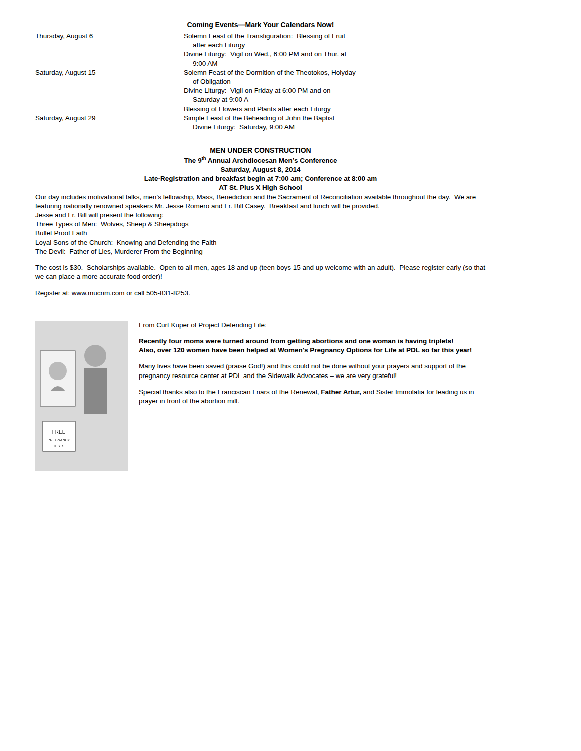Coming Events—Mark Your Calendars Now!
| Thursday, August 6 | Solemn Feast of the Transfiguration: Blessing of Fruit after each Liturgy Divine Liturgy: Vigil on Wed., 6:00 PM and on Thur. at 9:00 AM |
| Saturday, August 15 | Solemn Feast of the Dormition of the Theotokos, Holyday of Obligation Divine Liturgy: Vigil on Friday at 6:00 PM and on Saturday at 9:00 A Blessing of Flowers and Plants after each Liturgy |
| Saturday, August 29 | Simple Feast of the Beheading of John the Baptist Divine Liturgy: Saturday, 9:00 AM |
MEN UNDER CONSTRUCTION
The 9th Annual Archdiocesan Men’s Conference
Saturday, August 8, 2014
Late-Registration and breakfast begin at 7:00 am; Conference at 8:00 am
AT St. Pius X High School
Our day includes motivational talks, men’s fellowship, Mass, Benediction and the Sacrament of Reconciliation available throughout the day. We are featuring nationally renowned speakers Mr. Jesse Romero and Fr. Bill Casey. Breakfast and lunch will be provided.
Jesse and Fr. Bill will present the following:
Three Types of Men: Wolves, Sheep & Sheepdogs
Bullet Proof Faith
Loyal Sons of the Church: Knowing and Defending the Faith
The Devil: Father of Lies, Murderer From the Beginning
The cost is $30. Scholarships available. Open to all men, ages 18 and up (teen boys 15 and up welcome with an adult). Please register early (so that we can place a more accurate food order)!
Register at: www.mucnm.com or call 505-831-8253.
From Curt Kuper of Project Defending Life:
Recently four moms were turned around from getting abortions and one woman is having triplets!
Also, over 120 women have been helped at Women's Pregnancy Options for Life at PDL so far this year!
Many lives have been saved (praise God!) and this could not be done without your prayers and support of the pregnancy resource center at PDL and the Sidewalk Advocates – we are very grateful!
Special thanks also to the Franciscan Friars of the Renewal, Father Artur, and Sister Immolatia for leading us in prayer in front of the abortion mill.